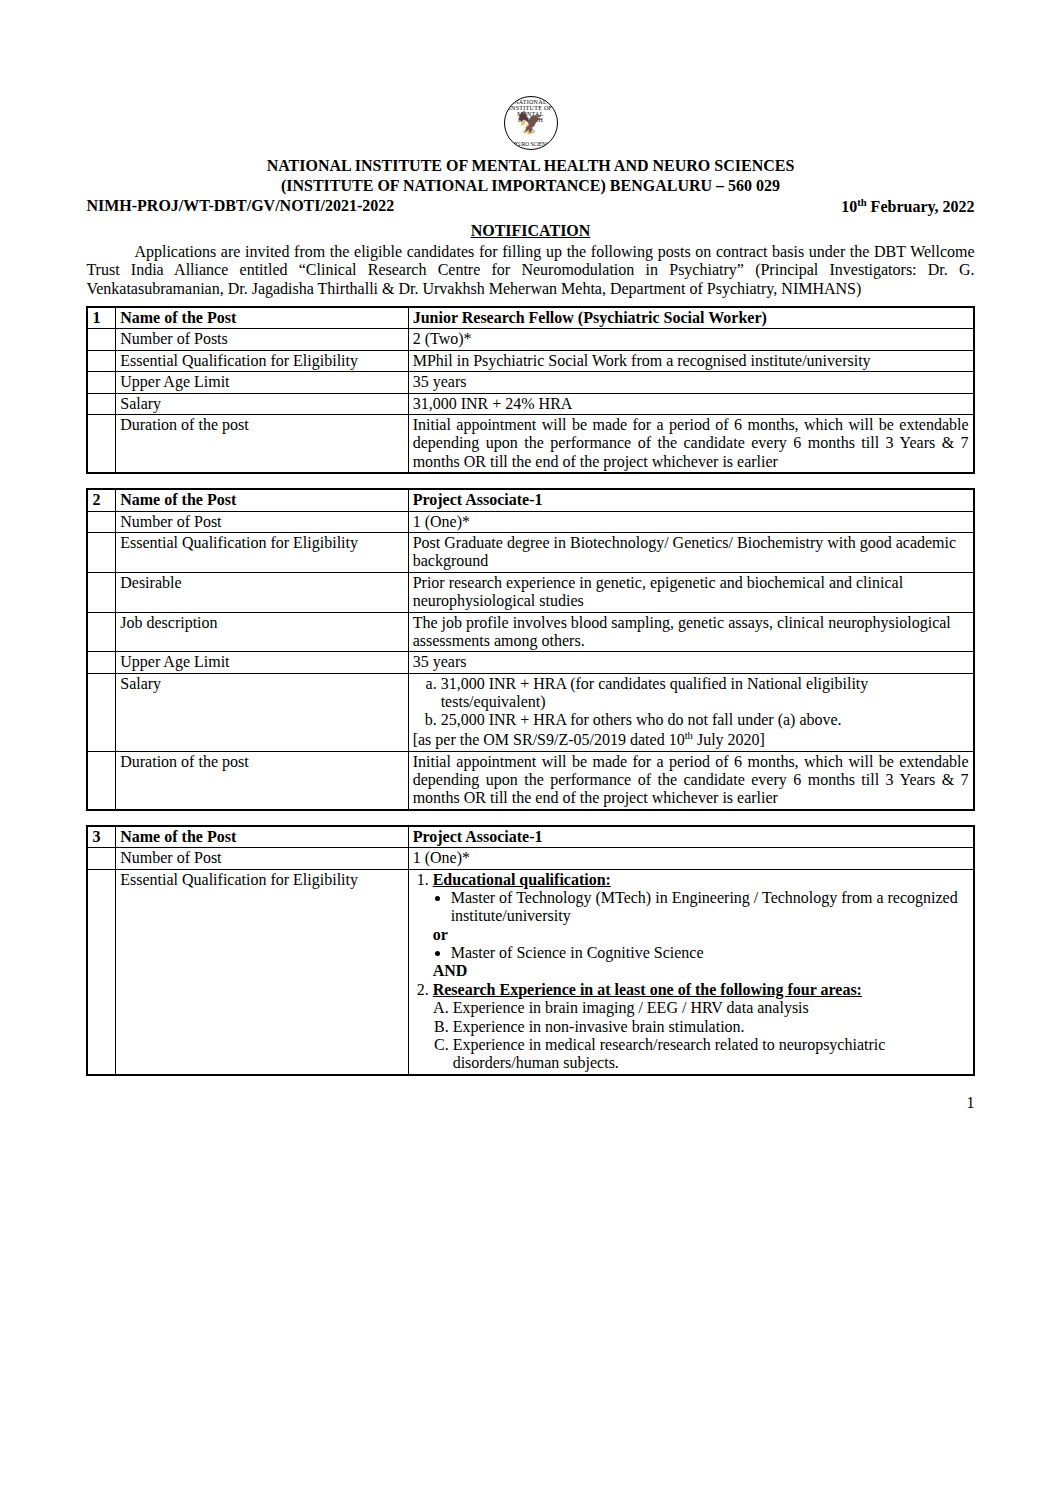NATIONAL INSTITUTE OF MENTAL HEALTH
🦅
& NEURO SCIENCES
NATIONAL INSTITUTE OF MENTAL HEALTH AND NEURO SCIENCES
(INSTITUTE OF NATIONAL IMPORTANCE) BENGALURU – 560 029
NIMH-PROJ/WT-DBT/GV/NOTI/2021-2022 10th February, 2022
NOTIFICATION
Applications are invited from the eligible candidates for filling up the following posts on contract basis under the DBT Wellcome Trust India Alliance entitled “Clinical Research Centre for Neuromodulation in Psychiatry” (Principal Investigators: Dr. G. Venkatasubramanian, Dr. Jagadisha Thirthalli & Dr. Urvakhsh Meherwan Mehta, Department of Psychiatry, NIMHANS)
| 1 | Name of the Post | Junior Research Fellow (Psychiatric Social Worker) |
| | Number of Posts | 2 (Two)* |
| | Essential Qualification for Eligibility | MPhil in Psychiatric Social Work from a recognised institute/university |
| | Upper Age Limit | 35 years |
| | Salary | 31,000 INR + 24% HRA |
| | Duration of the post | Initial appointment will be made for a period of 6 months, which will be extendable depending upon the performance of the candidate every 6 months till 3 Years & 7 months OR till the end of the project whichever is earlier |
| 2 | Name of the Post | Project Associate-1 |
| | Number of Post | 1 (One)* |
| | Essential Qualification for Eligibility | Post Graduate degree in Biotechnology/ Genetics/ Biochemistry with good academic background |
| | Desirable | Prior research experience in genetic, epigenetic and biochemical and clinical neurophysiological studies |
| | Job description | The job profile involves blood sampling, genetic assays, clinical neurophysiological assessments among others. |
| | Upper Age Limit | 35 years |
| | Salary | 31,000 INR + HRA (for candidates qualified in National eligibility tests/equivalent) 25,000 INR + HRA for others who do not fall under (a) above. [as per the OM SR/S9/Z-05/2019 dated 10 th July 2020] |
| | Duration of the post | Initial appointment will be made for a period of 6 months, which will be extendable depending upon the performance of the candidate every 6 months till 3 Years & 7 months OR till the end of the project whichever is earlier |
| 3 | Name of the Post | Project Associate-1 |
| | Number of Post | 1 (One)* |
| | Essential Qualification for Eligibility | Educational qualification: Master of Technology (MTech) in Engineering / Technology from a recognized institute/university or Master of Science in Cognitive Science AND Research Experience in at least one of the following four areas: Experience in brain imaging / EEG / HRV data analysis Experience in non-invasive brain stimulation. Experience in medical research/research related to neuropsychiatric disorders/human subjects. |
1